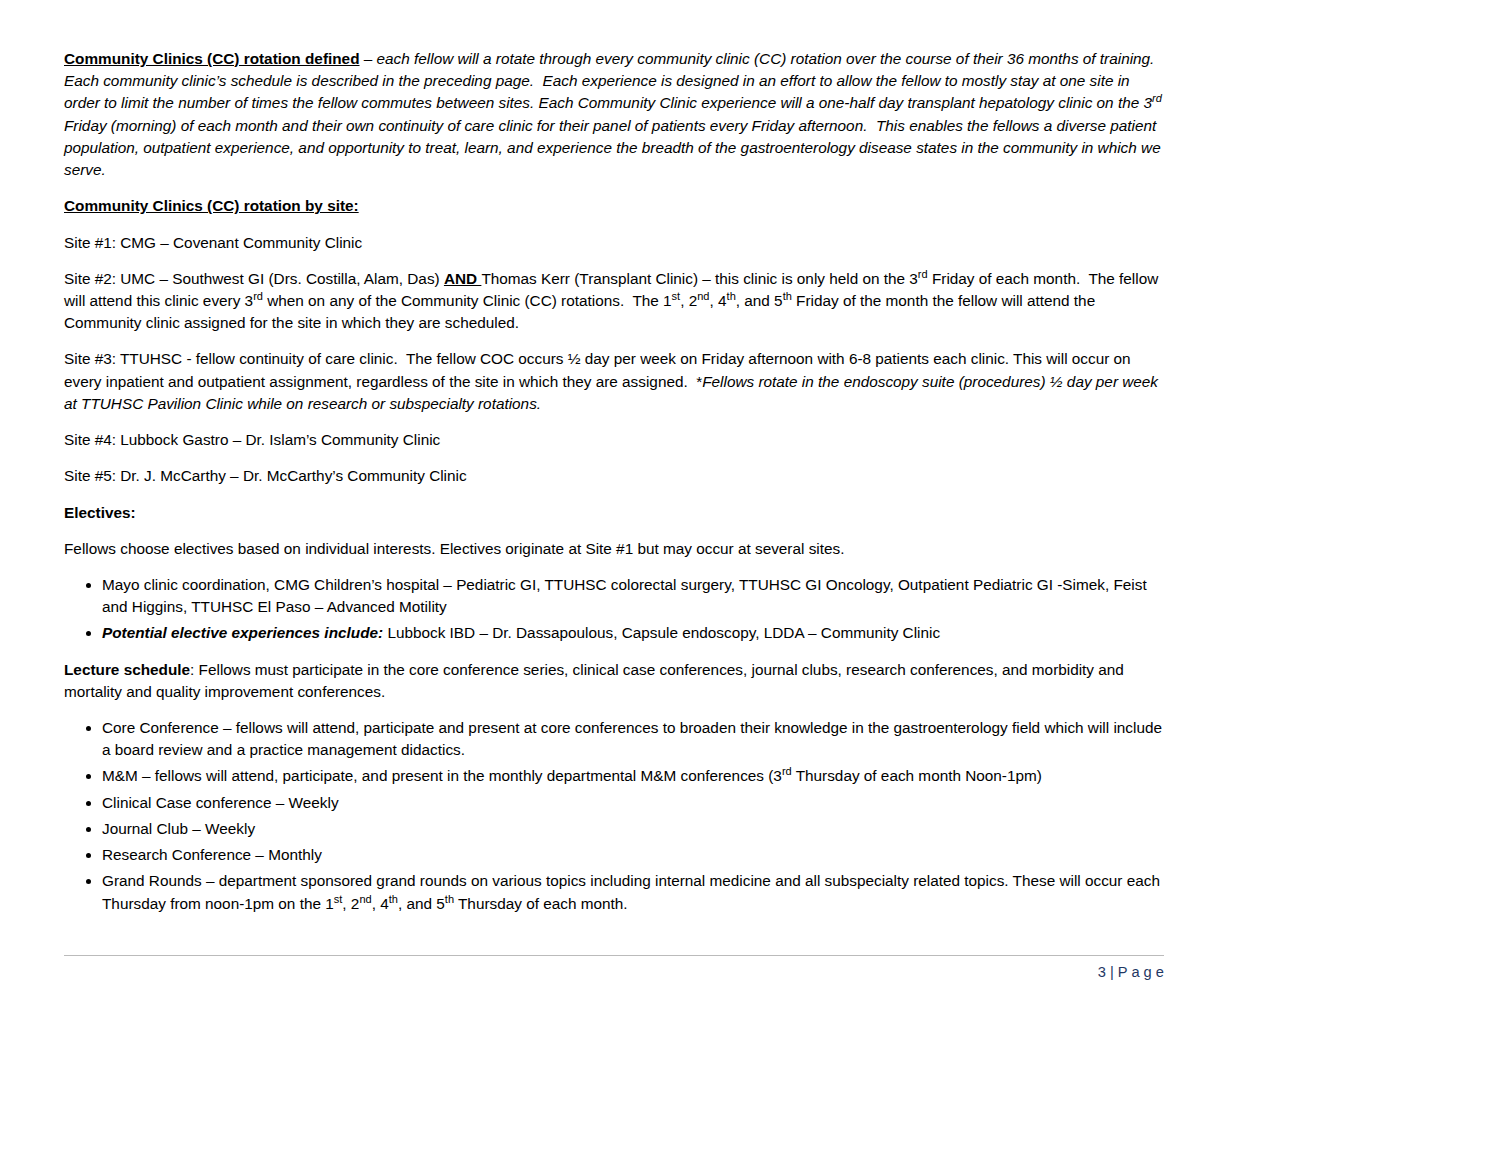Community Clinics (CC) rotation defined – each fellow will a rotate through every community clinic (CC) rotation over the course of their 36 months of training. Each community clinic’s schedule is described in the preceding page. Each experience is designed in an effort to allow the fellow to mostly stay at one site in order to limit the number of times the fellow commutes between sites. Each Community Clinic experience will a one-half day transplant hepatology clinic on the 3rd Friday (morning) of each month and their own continuity of care clinic for their panel of patients every Friday afternoon. This enables the fellows a diverse patient population, outpatient experience, and opportunity to treat, learn, and experience the breadth of the gastroenterology disease states in the community in which we serve.
Community Clinics (CC) rotation by site:
Site #1: CMG – Covenant Community Clinic
Site #2: UMC – Southwest GI (Drs. Costilla, Alam, Das) AND Thomas Kerr (Transplant Clinic) – this clinic is only held on the 3rd Friday of each month. The fellow will attend this clinic every 3rd when on any of the Community Clinic (CC) rotations. The 1st, 2nd, 4th, and 5th Friday of the month the fellow will attend the Community clinic assigned for the site in which they are scheduled.
Site #3: TTUHSC - fellow continuity of care clinic. The fellow COC occurs ½ day per week on Friday afternoon with 6-8 patients each clinic. This will occur on every inpatient and outpatient assignment, regardless of the site in which they are assigned. *Fellows rotate in the endoscopy suite (procedures) ½ day per week at TTUHSC Pavilion Clinic while on research or subspecialty rotations.
Site #4: Lubbock Gastro – Dr. Islam’s Community Clinic
Site #5: Dr. J. McCarthy – Dr. McCarthy’s Community Clinic
Electives:
Fellows choose electives based on individual interests. Electives originate at Site #1 but may occur at several sites.
Mayo clinic coordination, CMG Children’s hospital – Pediatric GI, TTUHSC colorectal surgery, TTUHSC GI Oncology, Outpatient Pediatric GI -Simek, Feist and Higgins, TTUHSC El Paso – Advanced Motility
Potential elective experiences include: Lubbock IBD – Dr. Dassapoulous, Capsule endoscopy, LDDA – Community Clinic
Lecture schedule: Fellows must participate in the core conference series, clinical case conferences, journal clubs, research conferences, and morbidity and mortality and quality improvement conferences.
Core Conference – fellows will attend, participate and present at core conferences to broaden their knowledge in the gastroenterology field which will include a board review and a practice management didactics.
M&M – fellows will attend, participate, and present in the monthly departmental M&M conferences (3rd Thursday of each month Noon-1pm)
Clinical Case conference – Weekly
Journal Club – Weekly
Research Conference – Monthly
Grand Rounds – department sponsored grand rounds on various topics including internal medicine and all subspecialty related topics. These will occur each Thursday from noon-1pm on the 1st, 2nd, 4th, and 5th Thursday of each month.
3 | P a g e